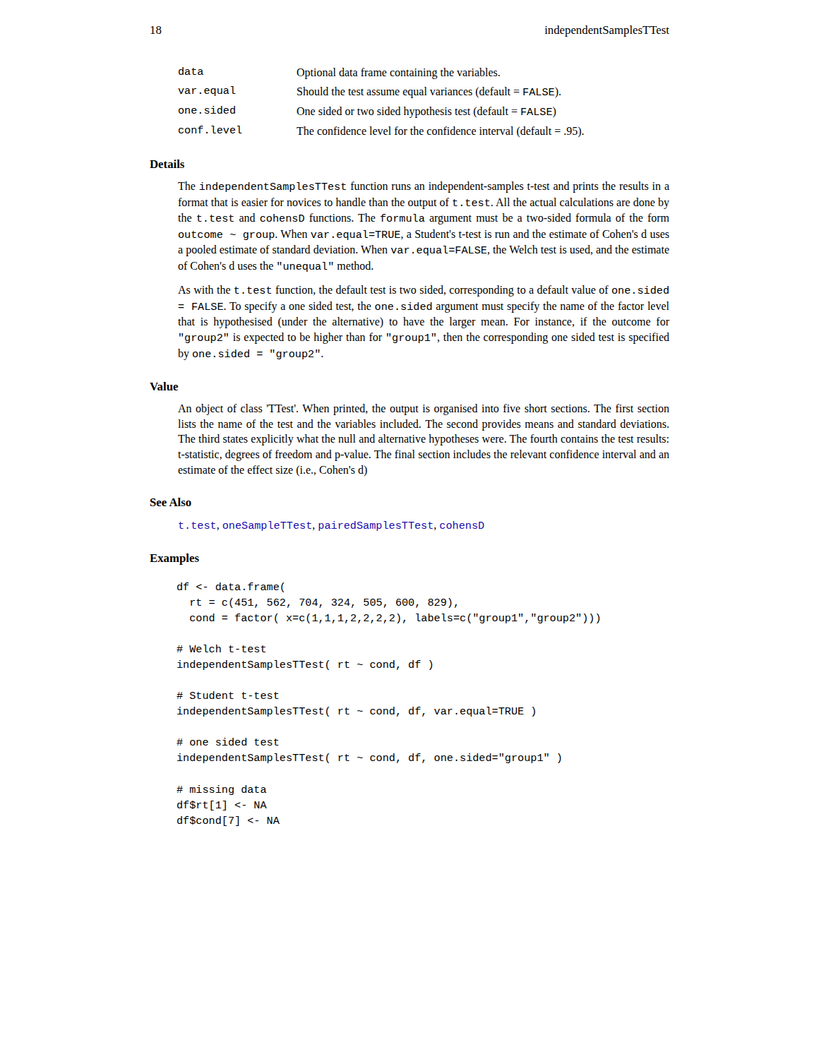18 independentSamplesTTest
data
Optional data frame containing the variables.
var.equal
Should the test assume equal variances (default = FALSE).
one.sided
One sided or two sided hypothesis test (default = FALSE)
conf.level
The confidence level for the confidence interval (default = .95).
Details
The independentSamplesTTest function runs an independent-samples t-test and prints the results in a format that is easier for novices to handle than the output of t.test. All the actual calculations are done by the t.test and cohensD functions. The formula argument must be a two-sided formula of the form outcome ~ group. When var.equal=TRUE, a Student's t-test is run and the estimate of Cohen's d uses a pooled estimate of standard deviation. When var.equal=FALSE, the Welch test is used, and the estimate of Cohen's d uses the "unequal" method.
As with the t.test function, the default test is two sided, corresponding to a default value of one.sided = FALSE. To specify a one sided test, the one.sided argument must specify the name of the factor level that is hypothesised (under the alternative) to have the larger mean. For instance, if the outcome for "group2" is expected to be higher than for "group1", then the corresponding one sided test is specified by one.sided = "group2".
Value
An object of class 'TTest'. When printed, the output is organised into five short sections. The first section lists the name of the test and the variables included. The second provides means and standard deviations. The third states explicitly what the null and alternative hypotheses were. The fourth contains the test results: t-statistic, degrees of freedom and p-value. The final section includes the relevant confidence interval and an estimate of the effect size (i.e., Cohen's d)
See Also
t.test, oneSampleTTest, pairedSamplesTTest, cohensD
Examples
df <- data.frame(
  rt = c(451, 562, 704, 324, 505, 600, 829),
  cond = factor( x=c(1,1,1,2,2,2,2), labels=c("group1","group2")))

# Welch t-test
independentSamplesTTest( rt ~ cond, df )

# Student t-test
independentSamplesTTest( rt ~ cond, df, var.equal=TRUE )

# one sided test
independentSamplesTTest( rt ~ cond, df, one.sided="group1" )

# missing data
df$rt[1] <- NA
df$cond[7] <- NA